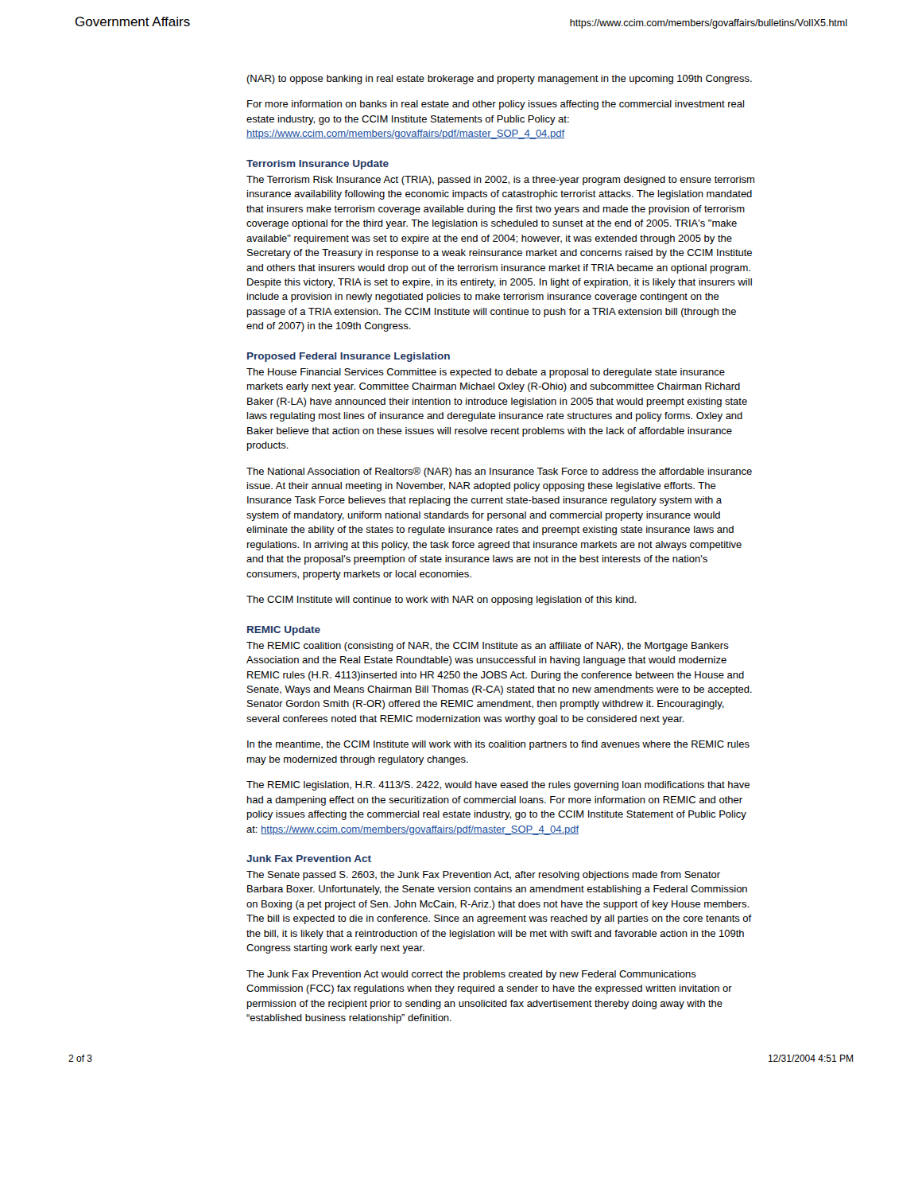Government Affairs
https://www.ccim.com/members/govaffairs/bulletins/VolIX5.html
(NAR) to oppose banking in real estate brokerage and property management in the upcoming 109th Congress.
For more information on banks in real estate and other policy issues affecting the commercial investment real estate industry, go to the CCIM Institute Statements of Public Policy at:
https://www.ccim.com/members/govaffairs/pdf/master_SOP_4_04.pdf
Terrorism Insurance Update
The Terrorism Risk Insurance Act (TRIA), passed in 2002, is a three-year program designed to ensure terrorism insurance availability following the economic impacts of catastrophic terrorist attacks. The legislation mandated that insurers make terrorism coverage available during the first two years and made the provision of terrorism coverage optional for the third year. The legislation is scheduled to sunset at the end of 2005. TRIA's "make available" requirement was set to expire at the end of 2004; however, it was extended through 2005 by the Secretary of the Treasury in response to a weak reinsurance market and concerns raised by the CCIM Institute and others that insurers would drop out of the terrorism insurance market if TRIA became an optional program. Despite this victory, TRIA is set to expire, in its entirety, in 2005. In light of expiration, it is likely that insurers will include a provision in newly negotiated policies to make terrorism insurance coverage contingent on the passage of a TRIA extension. The CCIM Institute will continue to push for a TRIA extension bill (through the end of 2007) in the 109th Congress.
Proposed Federal Insurance Legislation
The House Financial Services Committee is expected to debate a proposal to deregulate state insurance markets early next year. Committee Chairman Michael Oxley (R-Ohio) and subcommittee Chairman Richard Baker (R-LA) have announced their intention to introduce legislation in 2005 that would preempt existing state laws regulating most lines of insurance and deregulate insurance rate structures and policy forms. Oxley and Baker believe that action on these issues will resolve recent problems with the lack of affordable insurance products.
The National Association of Realtors® (NAR) has an Insurance Task Force to address the affordable insurance issue. At their annual meeting in November, NAR adopted policy opposing these legislative efforts. The Insurance Task Force believes that replacing the current state-based insurance regulatory system with a system of mandatory, uniform national standards for personal and commercial property insurance would eliminate the ability of the states to regulate insurance rates and preempt existing state insurance laws and regulations. In arriving at this policy, the task force agreed that insurance markets are not always competitive and that the proposal's preemption of state insurance laws are not in the best interests of the nation's consumers, property markets or local economies.
The CCIM Institute will continue to work with NAR on opposing legislation of this kind.
REMIC Update
The REMIC coalition (consisting of NAR, the CCIM Institute as an affiliate of NAR), the Mortgage Bankers Association and the Real Estate Roundtable) was unsuccessful in having language that would modernize REMIC rules (H.R. 4113)inserted into HR 4250 the JOBS Act. During the conference between the House and Senate, Ways and Means Chairman Bill Thomas (R-CA) stated that no new amendments were to be accepted. Senator Gordon Smith (R-OR) offered the REMIC amendment, then promptly withdrew it. Encouragingly, several conferees noted that REMIC modernization was worthy goal to be considered next year.
In the meantime, the CCIM Institute will work with its coalition partners to find avenues where the REMIC rules may be modernized through regulatory changes.
The REMIC legislation, H.R. 4113/S. 2422, would have eased the rules governing loan modifications that have had a dampening effect on the securitization of commercial loans. For more information on REMIC and other policy issues affecting the commercial real estate industry, go to the CCIM Institute Statement of Public Policy at: https://www.ccim.com/members/govaffairs/pdf/master_SOP_4_04.pdf
Junk Fax Prevention Act
The Senate passed S. 2603, the Junk Fax Prevention Act, after resolving objections made from Senator Barbara Boxer. Unfortunately, the Senate version contains an amendment establishing a Federal Commission on Boxing (a pet project of Sen. John McCain, R-Ariz.) that does not have the support of key House members. The bill is expected to die in conference. Since an agreement was reached by all parties on the core tenants of the bill, it is likely that a reintroduction of the legislation will be met with swift and favorable action in the 109th Congress starting work early next year.
The Junk Fax Prevention Act would correct the problems created by new Federal Communications Commission (FCC) fax regulations when they required a sender to have the expressed written invitation or permission of the recipient prior to sending an unsolicited fax advertisement thereby doing away with the “established business relationship” definition.
2 of 3
12/31/2004 4:51 PM